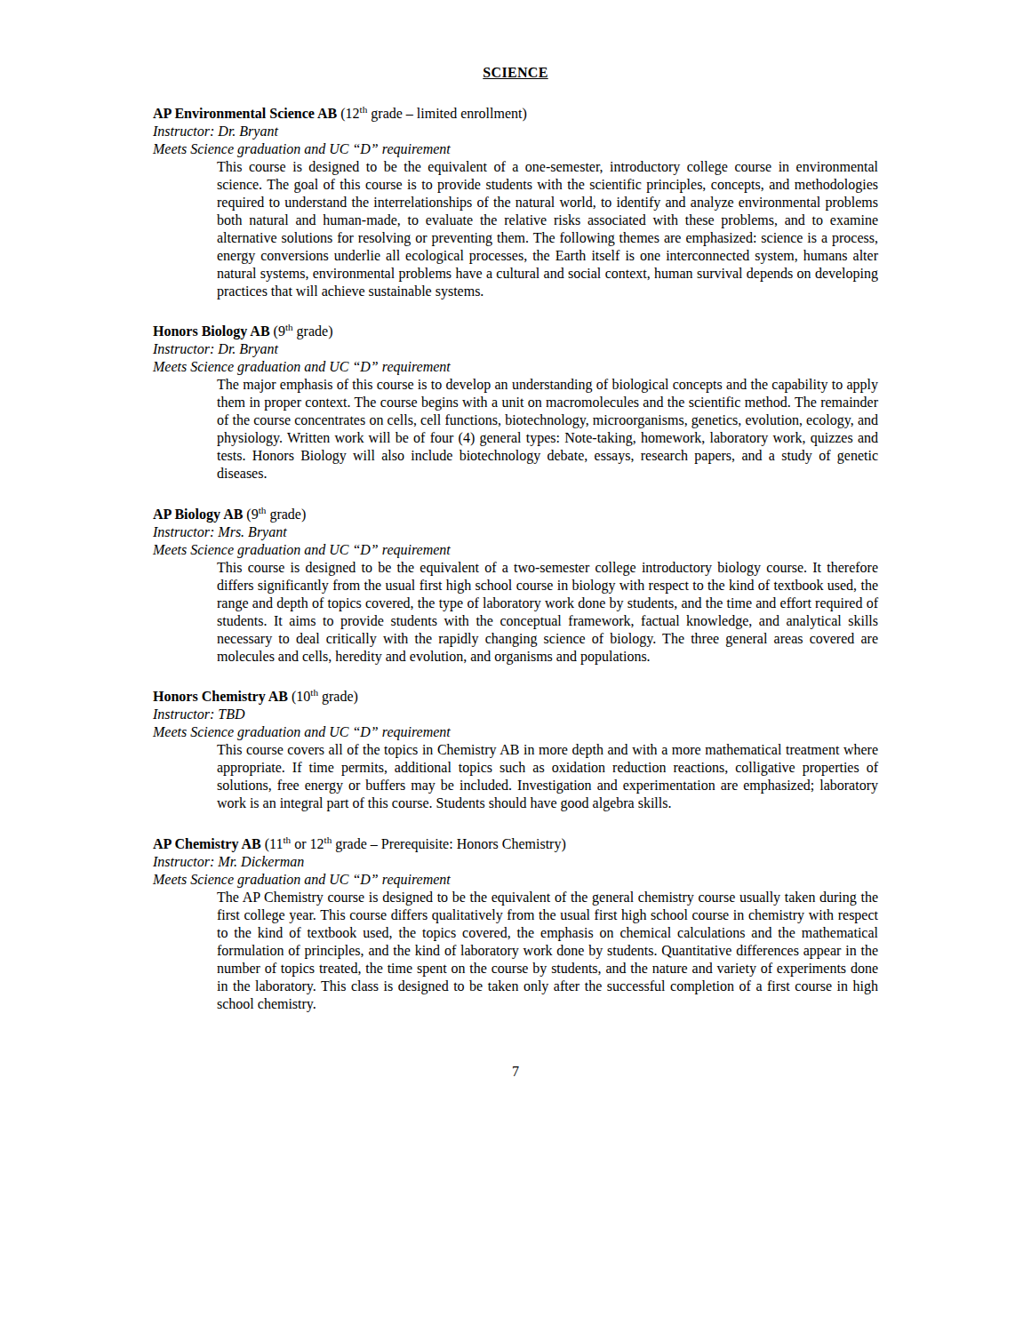SCIENCE
AP Environmental Science AB (12th grade – limited enrollment)
Instructor: Dr. Bryant
Meets Science graduation and UC “D” requirement
This course is designed to be the equivalent of a one-semester, introductory college course in environmental science. The goal of this course is to provide students with the scientific principles, concepts, and methodologies required to understand the interrelationships of the natural world, to identify and analyze environmental problems both natural and human-made, to evaluate the relative risks associated with these problems, and to examine alternative solutions for resolving or preventing them. The following themes are emphasized: science is a process, energy conversions underlie all ecological processes, the Earth itself is one interconnected system, humans alter natural systems, environmental problems have a cultural and social context, human survival depends on developing practices that will achieve sustainable systems.
Honors Biology AB (9th grade)
Instructor: Dr. Bryant
Meets Science graduation and UC “D” requirement
The major emphasis of this course is to develop an understanding of biological concepts and the capability to apply them in proper context. The course begins with a unit on macromolecules and the scientific method. The remainder of the course concentrates on cells, cell functions, biotechnology, microorganisms, genetics, evolution, ecology, and physiology. Written work will be of four (4) general types: Note-taking, homework, laboratory work, quizzes and tests. Honors Biology will also include biotechnology debate, essays, research papers, and a study of genetic diseases.
AP Biology AB (9th grade)
Instructor: Mrs. Bryant
Meets Science graduation and UC “D” requirement
This course is designed to be the equivalent of a two-semester college introductory biology course. It therefore differs significantly from the usual first high school course in biology with respect to the kind of textbook used, the range and depth of topics covered, the type of laboratory work done by students, and the time and effort required of students. It aims to provide students with the conceptual framework, factual knowledge, and analytical skills necessary to deal critically with the rapidly changing science of biology. The three general areas covered are molecules and cells, heredity and evolution, and organisms and populations.
Honors Chemistry AB (10th grade)
Instructor: TBD
Meets Science graduation and UC “D” requirement
This course covers all of the topics in Chemistry AB in more depth and with a more mathematical treatment where appropriate. If time permits, additional topics such as oxidation reduction reactions, colligative properties of solutions, free energy or buffers may be included. Investigation and experimentation are emphasized; laboratory work is an integral part of this course. Students should have good algebra skills.
AP Chemistry AB (11th or 12th grade – Prerequisite: Honors Chemistry)
Instructor: Mr. Dickerman
Meets Science graduation and UC “D” requirement
The AP Chemistry course is designed to be the equivalent of the general chemistry course usually taken during the first college year. This course differs qualitatively from the usual first high school course in chemistry with respect to the kind of textbook used, the topics covered, the emphasis on chemical calculations and the mathematical formulation of principles, and the kind of laboratory work done by students. Quantitative differences appear in the number of topics treated, the time spent on the course by students, and the nature and variety of experiments done in the laboratory. This class is designed to be taken only after the successful completion of a first course in high school chemistry.
7